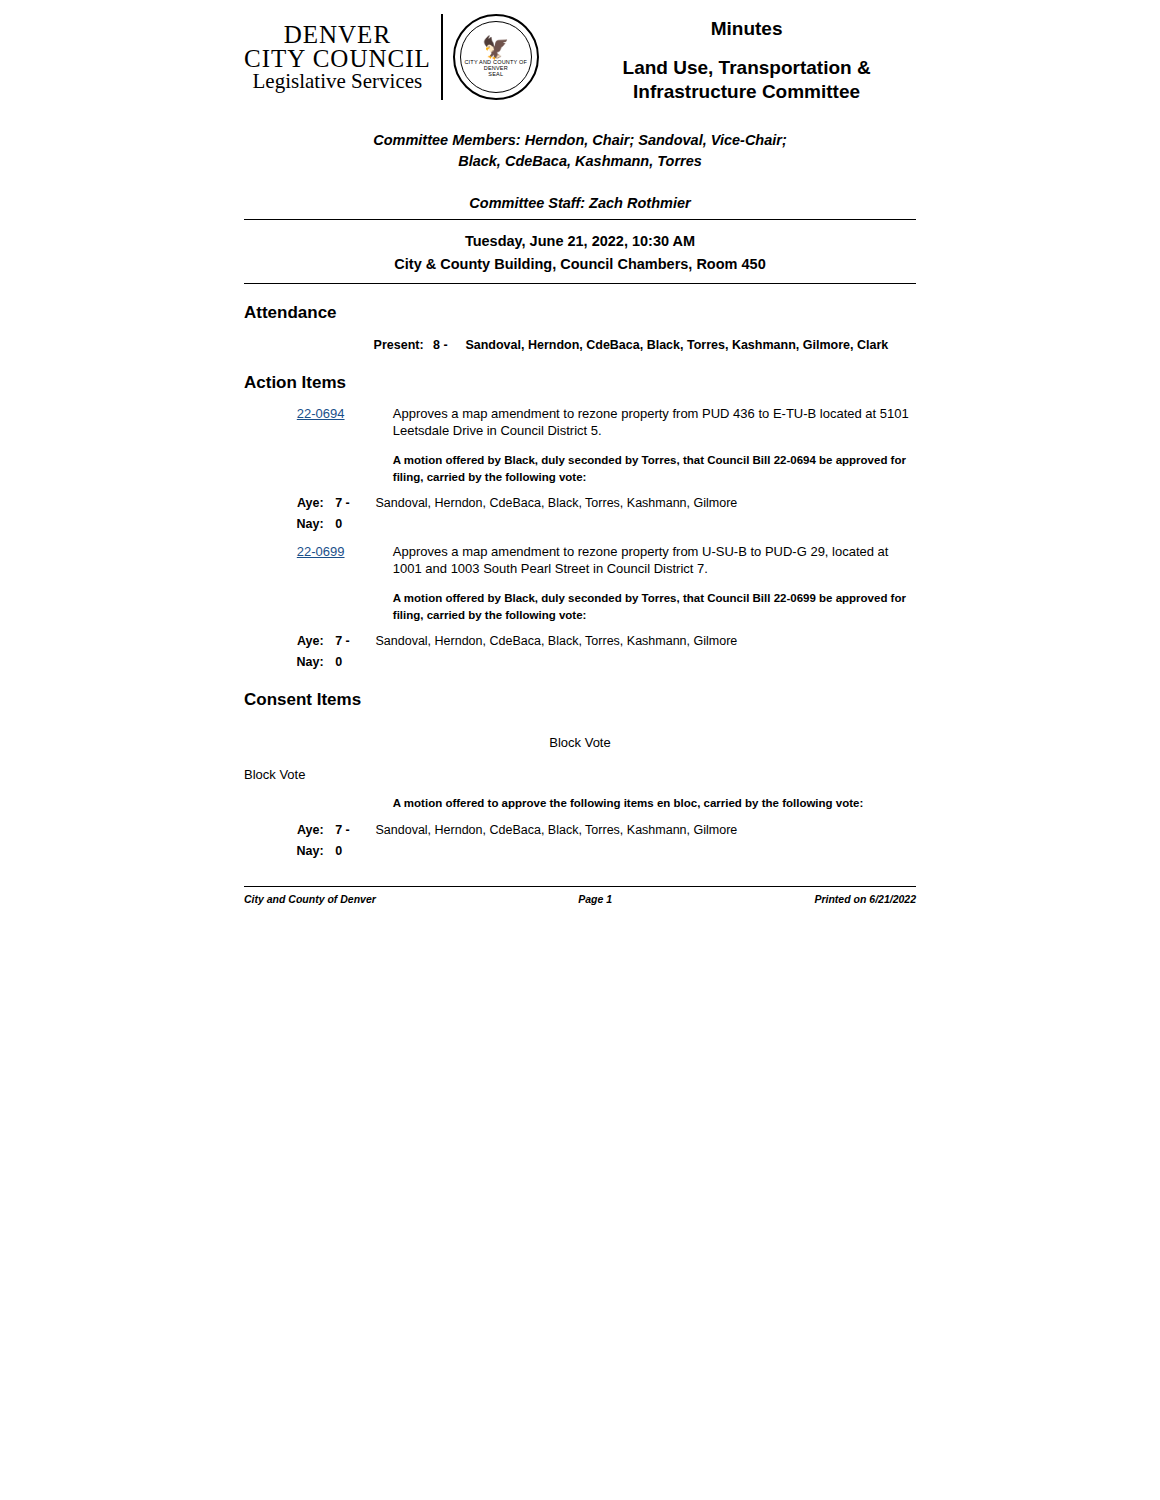DENVER CITY COUNCIL Legislative Services
🦅
CITY AND COUNTY OF DENVER
SEAL
Minutes
Land Use, Transportation &
Infrastructure Committee
Committee Members: Herndon, Chair; Sandoval, Vice-Chair;
Black, CdeBaca, Kashmann, Torres
Committee Staff: Zach Rothmier
Tuesday, June 21, 2022, 10:30 AM
City & County Building, Council Chambers, Room 450
Attendance
Present: 8 - Sandoval, Herndon, CdeBaca, Black, Torres, Kashmann, Gilmore, Clark
Action Items
22-0694
Approves a map amendment to rezone property from PUD 436 to E-TU-B located at 5101 Leetsdale Drive in Council District 5.
A motion offered by Black, duly seconded by Torres, that Council Bill 22-0694 be approved for filing, carried by the following vote:
Aye:
7 -
Sandoval, Herndon, CdeBaca, Black, Torres, Kashmann, Gilmore
Nay:
0
22-0699
Approves a map amendment to rezone property from U-SU-B to PUD-G 29, located at 1001 and 1003 South Pearl Street in Council District 7.
A motion offered by Black, duly seconded by Torres, that Council Bill 22-0699 be approved for filing, carried by the following vote:
Aye:
7 -
Sandoval, Herndon, CdeBaca, Black, Torres, Kashmann, Gilmore
Nay:
0
Consent Items
Block Vote
Block Vote
A motion offered to approve the following items en bloc, carried by the following vote:
Aye:
7 -
Sandoval, Herndon, CdeBaca, Black, Torres, Kashmann, Gilmore
Nay:
0
City and County of Denver
Page 1
Printed on 6/21/2022